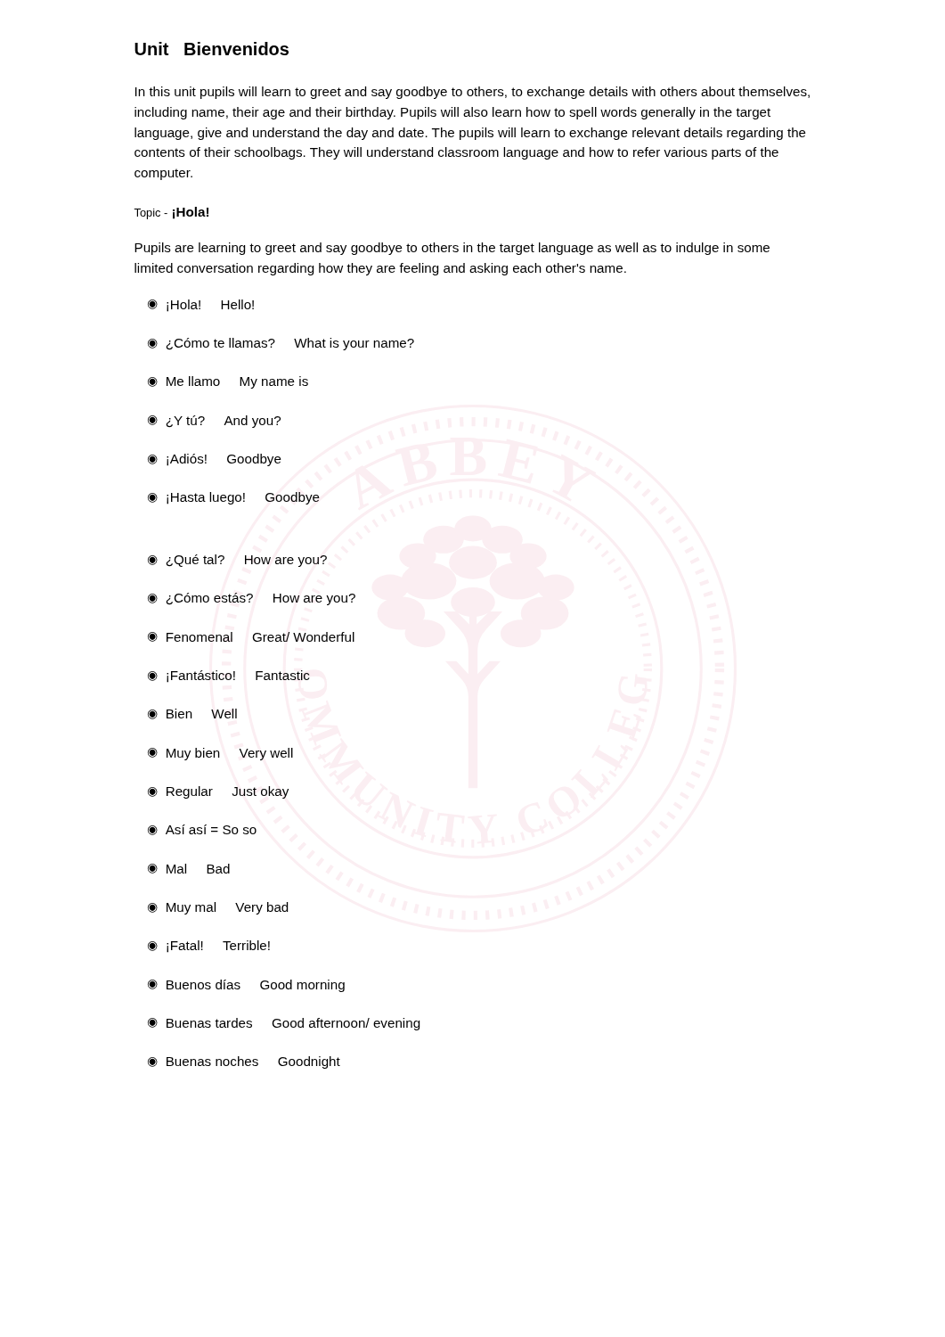ABBEY COMMUNITY COLLEGE
Unit Bienvenidos
In this unit pupils will learn to greet and say goodbye to others, to exchange details with others about themselves, including name, their age and their birthday. Pupils will also learn how to spell words generally in the target language, give and understand the day and date. The pupils will learn to exchange relevant details regarding the contents of their schoolbags. They will understand classroom language and how to refer various parts of the computer.
Topic - ¡Hola!
Pupils are learning to greet and say goodbye to others in the target language as well as to indulge in some limited conversation regarding how they are feeling and asking each other's name.
¡Hola! Hello!
¿Cómo te llamas? What is your name?
Me llamo My name is
¿Y tú? And you?
¡Adiós! Goodbye
¡Hasta luego! Goodbye
¿Qué tal? How are you?
¿Cómo estás? How are you?
Fenomenal Great/ Wonderful
¡Fantástico! Fantastic
Bien Well
Muy bien Very well
Regular Just okay
Así así = So so
Mal Bad
Muy mal Very bad
¡Fatal! Terrible!
Buenos días Good morning
Buenas tardes Good afternoon/ evening
Buenas noches Goodnight